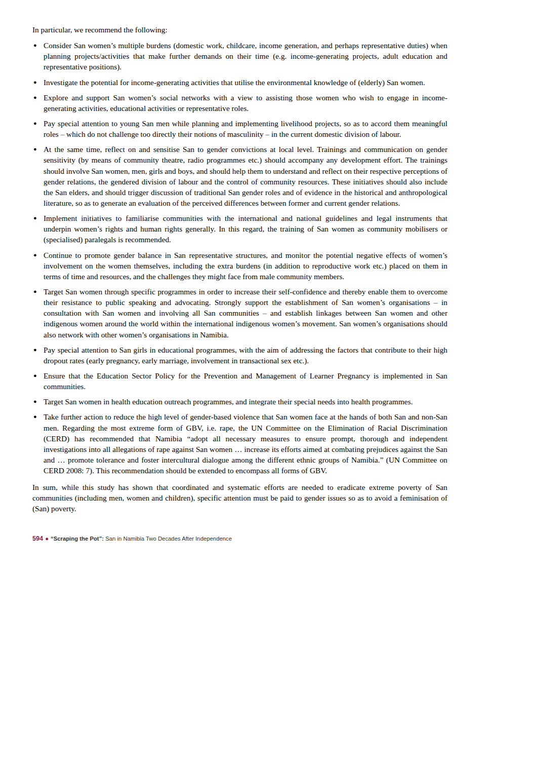In particular, we recommend the following:
Consider San women’s multiple burdens (domestic work, childcare, income generation, and perhaps representative duties) when planning projects/activities that make further demands on their time (e.g. income-generating projects, adult education and representative positions).
Investigate the potential for income-generating activities that utilise the environmental knowledge of (elderly) San women.
Explore and support San women’s social networks with a view to assisting those women who wish to engage in income-generating activities, educational activities or representative roles.
Pay special attention to young San men while planning and implementing livelihood projects, so as to accord them meaningful roles – which do not challenge too directly their notions of masculinity – in the current domestic division of labour.
At the same time, reflect on and sensitise San to gender convictions at local level. Trainings and communication on gender sensitivity (by means of community theatre, radio programmes etc.) should accompany any development effort. The trainings should involve San women, men, girls and boys, and should help them to understand and reflect on their respective perceptions of gender relations, the gendered division of labour and the control of community resources. These initiatives should also include the San elders, and should trigger discussion of traditional San gender roles and of evidence in the historical and anthropological literature, so as to generate an evaluation of the perceived differences between former and current gender relations.
Implement initiatives to familiarise communities with the international and national guidelines and legal instruments that underpin women’s rights and human rights generally. In this regard, the training of San women as community mobilisers or (specialised) paralegals is recommended.
Continue to promote gender balance in San representative structures, and monitor the potential negative effects of women’s involvement on the women themselves, including the extra burdens (in addition to reproductive work etc.) placed on them in terms of time and resources, and the challenges they might face from male community members.
Target San women through specific programmes in order to increase their self-confidence and thereby enable them to overcome their resistance to public speaking and advocating. Strongly support the establishment of San women’s organisations – in consultation with San women and involving all San communities – and establish linkages between San women and other indigenous women around the world within the international indigenous women’s movement. San women’s organisations should also network with other women’s organisations in Namibia.
Pay special attention to San girls in educational programmes, with the aim of addressing the factors that contribute to their high dropout rates (early pregnancy, early marriage, involvement in transactional sex etc.).
Ensure that the Education Sector Policy for the Prevention and Management of Learner Pregnancy is implemented in San communities.
Target San women in health education outreach programmes, and integrate their special needs into health programmes.
Take further action to reduce the high level of gender-based violence that San women face at the hands of both San and non-San men. Regarding the most extreme form of GBV, i.e. rape, the UN Committee on the Elimination of Racial Discrimination (CERD) has recommended that Namibia “adopt all necessary measures to ensure prompt, thorough and independent investigations into all allegations of rape against San women … increase its efforts aimed at combating prejudices against the San and … promote tolerance and foster intercultural dialogue among the different ethnic groups of Namibia.” (UN Committee on CERD 2008: 7). This recommendation should be extended to encompass all forms of GBV.
In sum, while this study has shown that coordinated and systematic efforts are needed to eradicate extreme poverty of San communities (including men, women and children), specific attention must be paid to gender issues so as to avoid a feminisation of (San) poverty.
594●“Scraping the Pot”: San in Namibia Two Decades After Independence